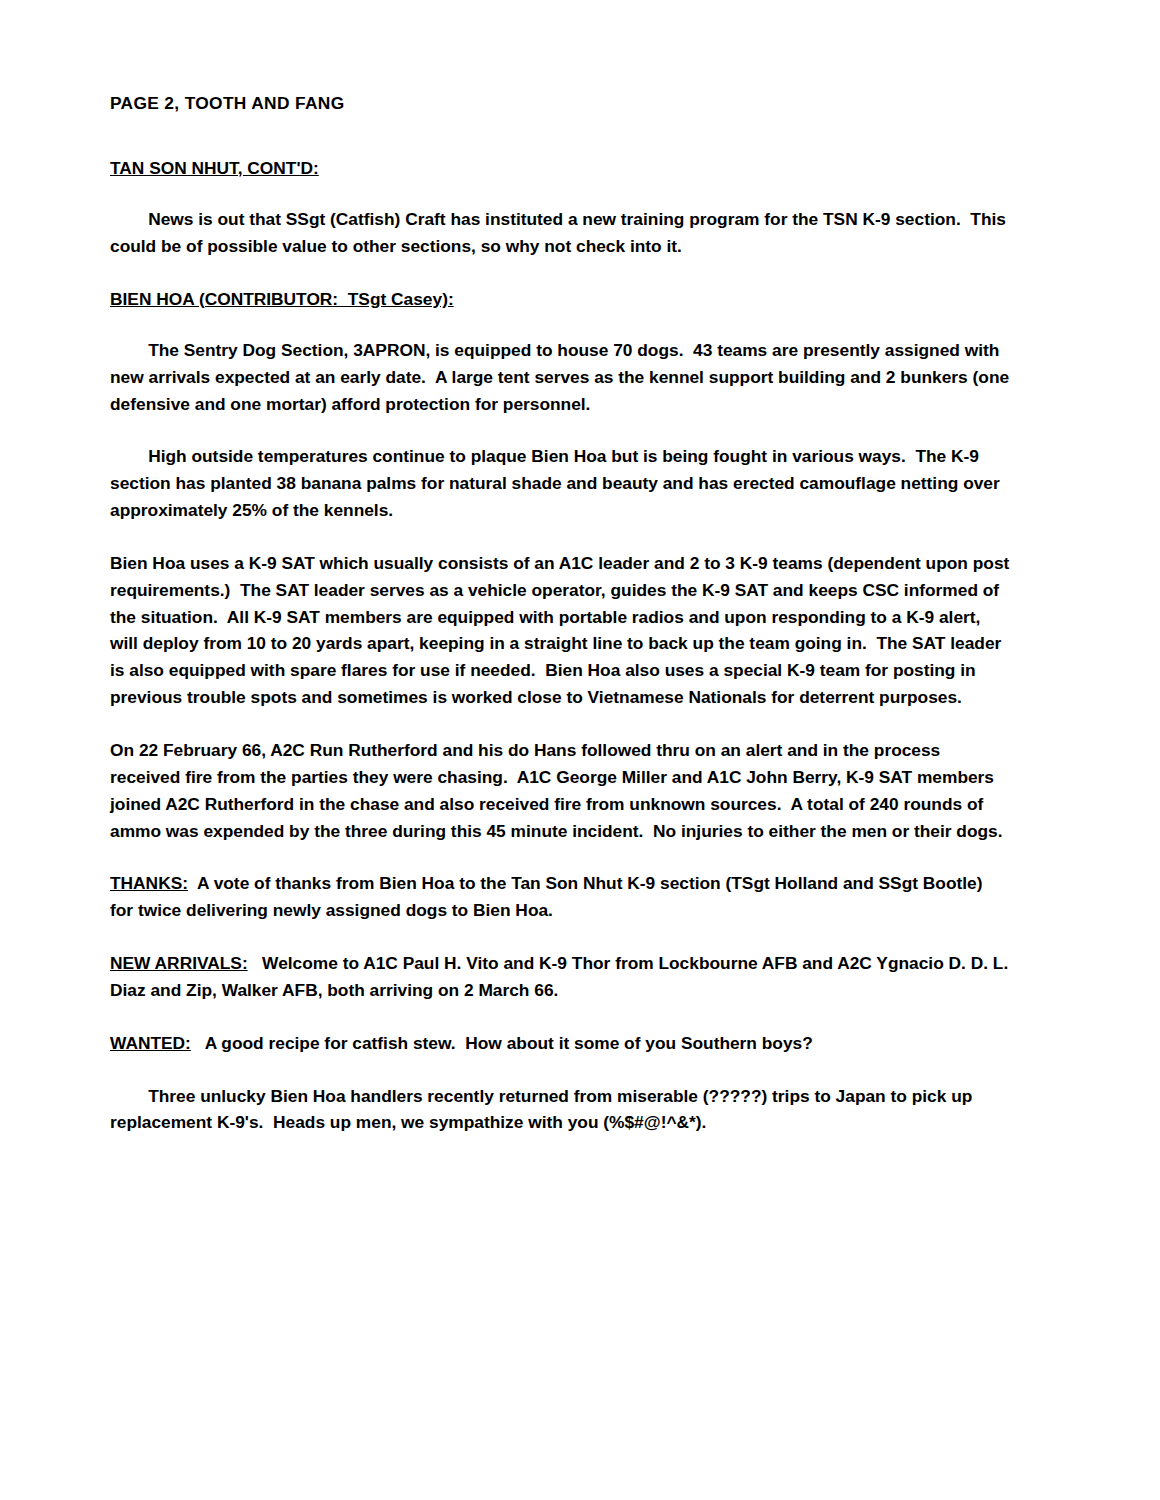PAGE 2, TOOTH AND FANG
TAN SON NHUT, CONT'D:
News is out that SSgt (Catfish) Craft has instituted a new training program for the TSN K-9 section. This could be of possible value to other sections, so why not check into it.
BIEN HOA (CONTRIBUTOR: TSgt Casey):
The Sentry Dog Section, 3APRON, is equipped to house 70 dogs. 43 teams are presently assigned with new arrivals expected at an early date. A large tent serves as the kennel support building and 2 bunkers (one defensive and one mortar) afford protection for personnel.
High outside temperatures continue to plaque Bien Hoa but is being fought in various ways. The K-9 section has planted 38 banana palms for natural shade and beauty and has erected camouflage netting over approximately 25% of the kennels.
Bien Hoa uses a K-9 SAT which usually consists of an A1C leader and 2 to 3 K-9 teams (dependent upon post requirements.) The SAT leader serves as a vehicle operator, guides the K-9 SAT and keeps CSC informed of the situation. All K-9 SAT members are equipped with portable radios and upon responding to a K-9 alert, will deploy from 10 to 20 yards apart, keeping in a straight line to back up the team going in. The SAT leader is also equipped with spare flares for use if needed. Bien Hoa also uses a special K-9 team for posting in previous trouble spots and sometimes is worked close to Vietnamese Nationals for deterrent purposes.
On 22 February 66, A2C Run Rutherford and his do Hans followed thru on an alert and in the process received fire from the parties they were chasing. A1C George Miller and A1C John Berry, K-9 SAT members joined A2C Rutherford in the chase and also received fire from unknown sources. A total of 240 rounds of ammo was expended by the three during this 45 minute incident. No injuries to either the men or their dogs.
THANKS: A vote of thanks from Bien Hoa to the Tan Son Nhut K-9 section (TSgt Holland and SSgt Bootle) for twice delivering newly assigned dogs to Bien Hoa.
NEW ARRIVALS: Welcome to A1C Paul H. Vito and K-9 Thor from Lockbourne AFB and A2C Ygnacio D. D. L. Diaz and Zip, Walker AFB, both arriving on 2 March 66.
WANTED: A good recipe for catfish stew. How about it some of you Southern boys?
Three unlucky Bien Hoa handlers recently returned from miserable (?????) trips to Japan to pick up replacement K-9's. Heads up men, we sympathize with you (%$#@!^&*).